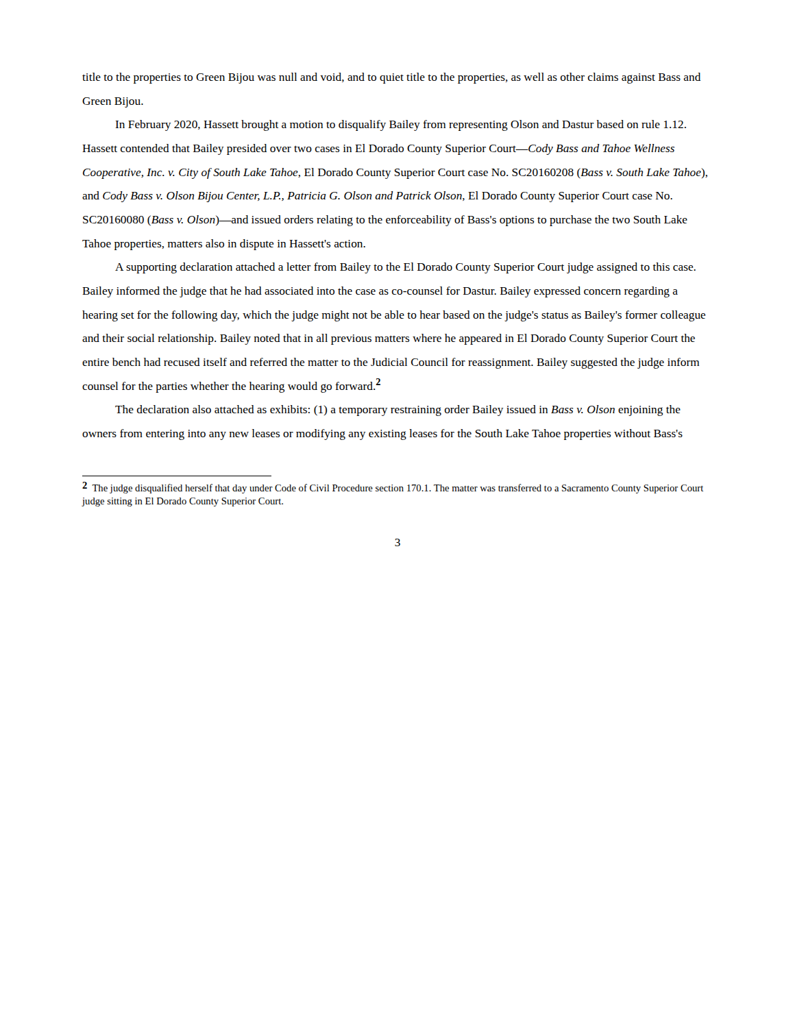title to the properties to Green Bijou was null and void, and to quiet title to the properties, as well as other claims against Bass and Green Bijou.
In February 2020, Hassett brought a motion to disqualify Bailey from representing Olson and Dastur based on rule 1.12. Hassett contended that Bailey presided over two cases in El Dorado County Superior Court—Cody Bass and Tahoe Wellness Cooperative, Inc. v. City of South Lake Tahoe, El Dorado County Superior Court case No. SC20160208 (Bass v. South Lake Tahoe), and Cody Bass v. Olson Bijou Center, L.P., Patricia G. Olson and Patrick Olson, El Dorado County Superior Court case No. SC20160080 (Bass v. Olson)—and issued orders relating to the enforceability of Bass's options to purchase the two South Lake Tahoe properties, matters also in dispute in Hassett's action.
A supporting declaration attached a letter from Bailey to the El Dorado County Superior Court judge assigned to this case. Bailey informed the judge that he had associated into the case as co-counsel for Dastur. Bailey expressed concern regarding a hearing set for the following day, which the judge might not be able to hear based on the judge's status as Bailey's former colleague and their social relationship. Bailey noted that in all previous matters where he appeared in El Dorado County Superior Court the entire bench had recused itself and referred the matter to the Judicial Council for reassignment. Bailey suggested the judge inform counsel for the parties whether the hearing would go forward.2
The declaration also attached as exhibits: (1) a temporary restraining order Bailey issued in Bass v. Olson enjoining the owners from entering into any new leases or modifying any existing leases for the South Lake Tahoe properties without Bass's
2 The judge disqualified herself that day under Code of Civil Procedure section 170.1. The matter was transferred to a Sacramento County Superior Court judge sitting in El Dorado County Superior Court.
3